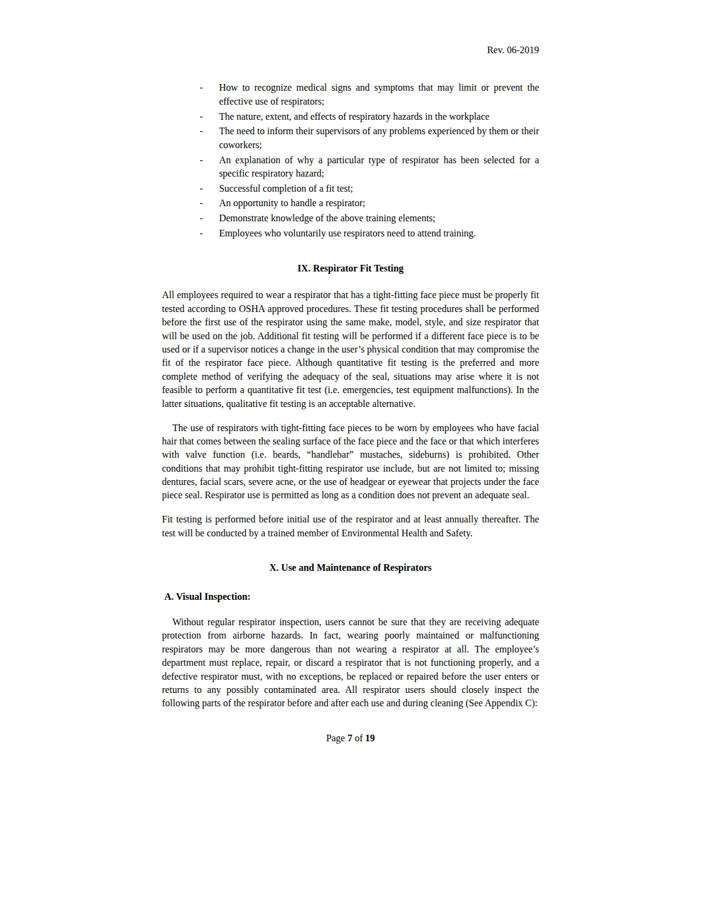Rev. 06-2019
How to recognize medical signs and symptoms that may limit or prevent the effective use of respirators;
The nature, extent, and effects of respiratory hazards in the workplace
The need to inform their supervisors of any problems experienced by them or their coworkers;
An explanation of why a particular type of respirator has been selected for a specific respiratory hazard;
Successful completion of a fit test;
An opportunity to handle a respirator;
Demonstrate knowledge of the above training elements;
Employees who voluntarily use respirators need to attend training.
IX. Respirator Fit Testing
All employees required to wear a respirator that has a tight-fitting face piece must be properly fit tested according to OSHA approved procedures. These fit testing procedures shall be performed before the first use of the respirator using the same make, model, style, and size respirator that will be used on the job. Additional fit testing will be performed if a different face piece is to be used or if a supervisor notices a change in the user’s physical condition that may compromise the fit of the respirator face piece. Although quantitative fit testing is the preferred and more complete method of verifying the adequacy of the seal, situations may arise where it is not feasible to perform a quantitative fit test (i.e. emergencies, test equipment malfunctions). In the latter situations, qualitative fit testing is an acceptable alternative.
The use of respirators with tight-fitting face pieces to be worn by employees who have facial hair that comes between the sealing surface of the face piece and the face or that which interferes with valve function (i.e. beards, “handlebar” mustaches, sideburns) is prohibited. Other conditions that may prohibit tight-fitting respirator use include, but are not limited to; missing dentures, facial scars, severe acne, or the use of headgear or eyewear that projects under the face piece seal. Respirator use is permitted as long as a condition does not prevent an adequate seal.
Fit testing is performed before initial use of the respirator and at least annually thereafter. The test will be conducted by a trained member of Environmental Health and Safety.
X. Use and Maintenance of Respirators
A. Visual Inspection:
Without regular respirator inspection, users cannot be sure that they are receiving adequate protection from airborne hazards. In fact, wearing poorly maintained or malfunctioning respirators may be more dangerous than not wearing a respirator at all. The employee’s department must replace, repair, or discard a respirator that is not functioning properly, and a defective respirator must, with no exceptions, be replaced or repaired before the user enters or returns to any possibly contaminated area. All respirator users should closely inspect the following parts of the respirator before and after each use and during cleaning (See Appendix C):
Page 7 of 19